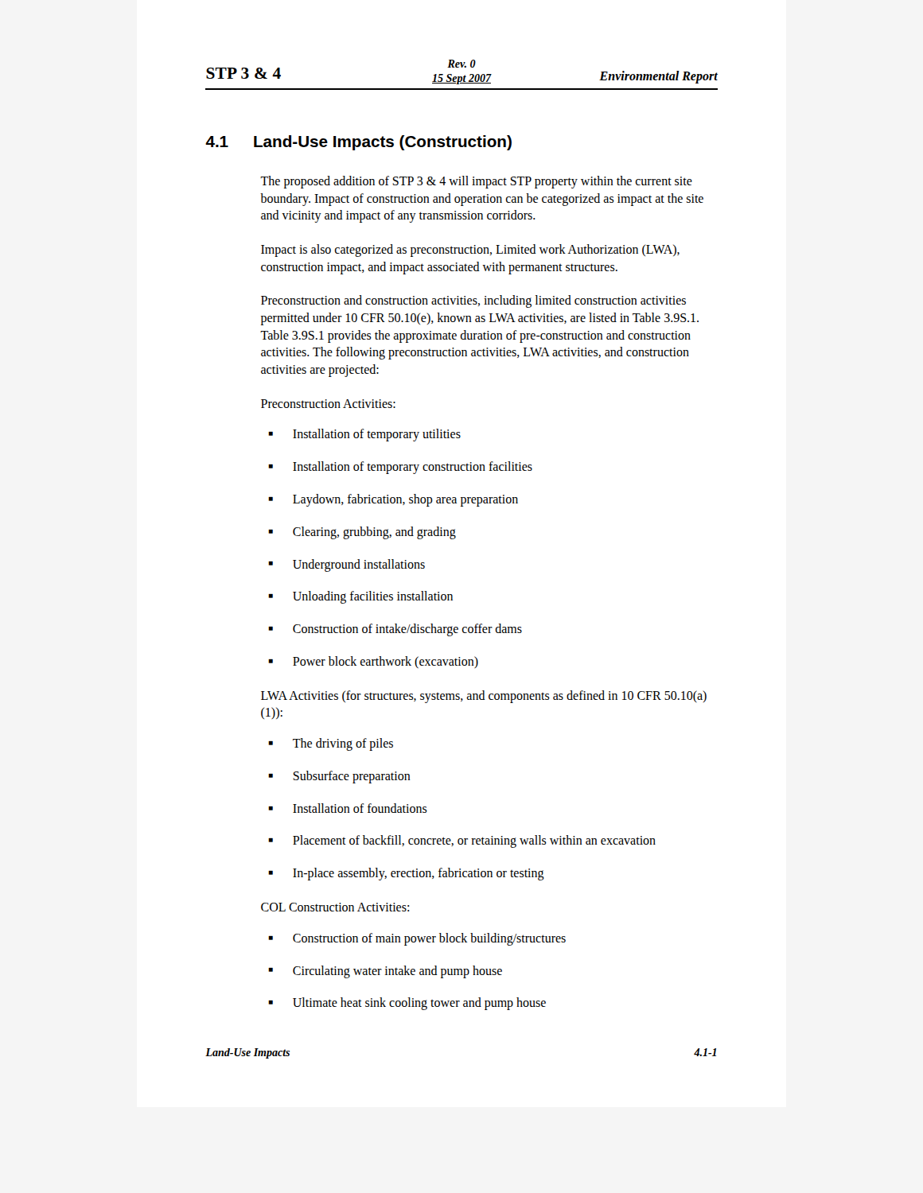Rev. 0
15 Sept 2007
STP 3 & 4
Environmental Report
4.1 Land-Use Impacts (Construction)
The proposed addition of STP 3 & 4 will impact STP property within the current site boundary. Impact of construction and operation can be categorized as impact at the site and vicinity and impact of any transmission corridors.
Impact is also categorized as preconstruction, Limited work Authorization (LWA), construction impact, and impact associated with permanent structures.
Preconstruction and construction activities, including limited construction activities permitted under 10 CFR 50.10(e), known as LWA activities, are listed in Table 3.9S.1. Table 3.9S.1 provides the approximate duration of pre-construction and construction activities. The following preconstruction activities, LWA activities, and construction activities are projected:
Preconstruction Activities:
Installation of temporary utilities
Installation of temporary construction facilities
Laydown, fabrication, shop area preparation
Clearing, grubbing, and grading
Underground installations
Unloading facilities installation
Construction of intake/discharge coffer dams
Power block earthwork (excavation)
LWA Activities (for structures, systems, and components as defined in 10 CFR 50.10(a)(1)):
The driving of piles
Subsurface preparation
Installation of foundations
Placement of backfill, concrete, or retaining walls within an excavation
In-place assembly, erection, fabrication or testing
COL Construction Activities:
Construction of main power block building/structures
Circulating water intake and pump house
Ultimate heat sink cooling tower and pump house
Land-Use Impacts
4.1-1